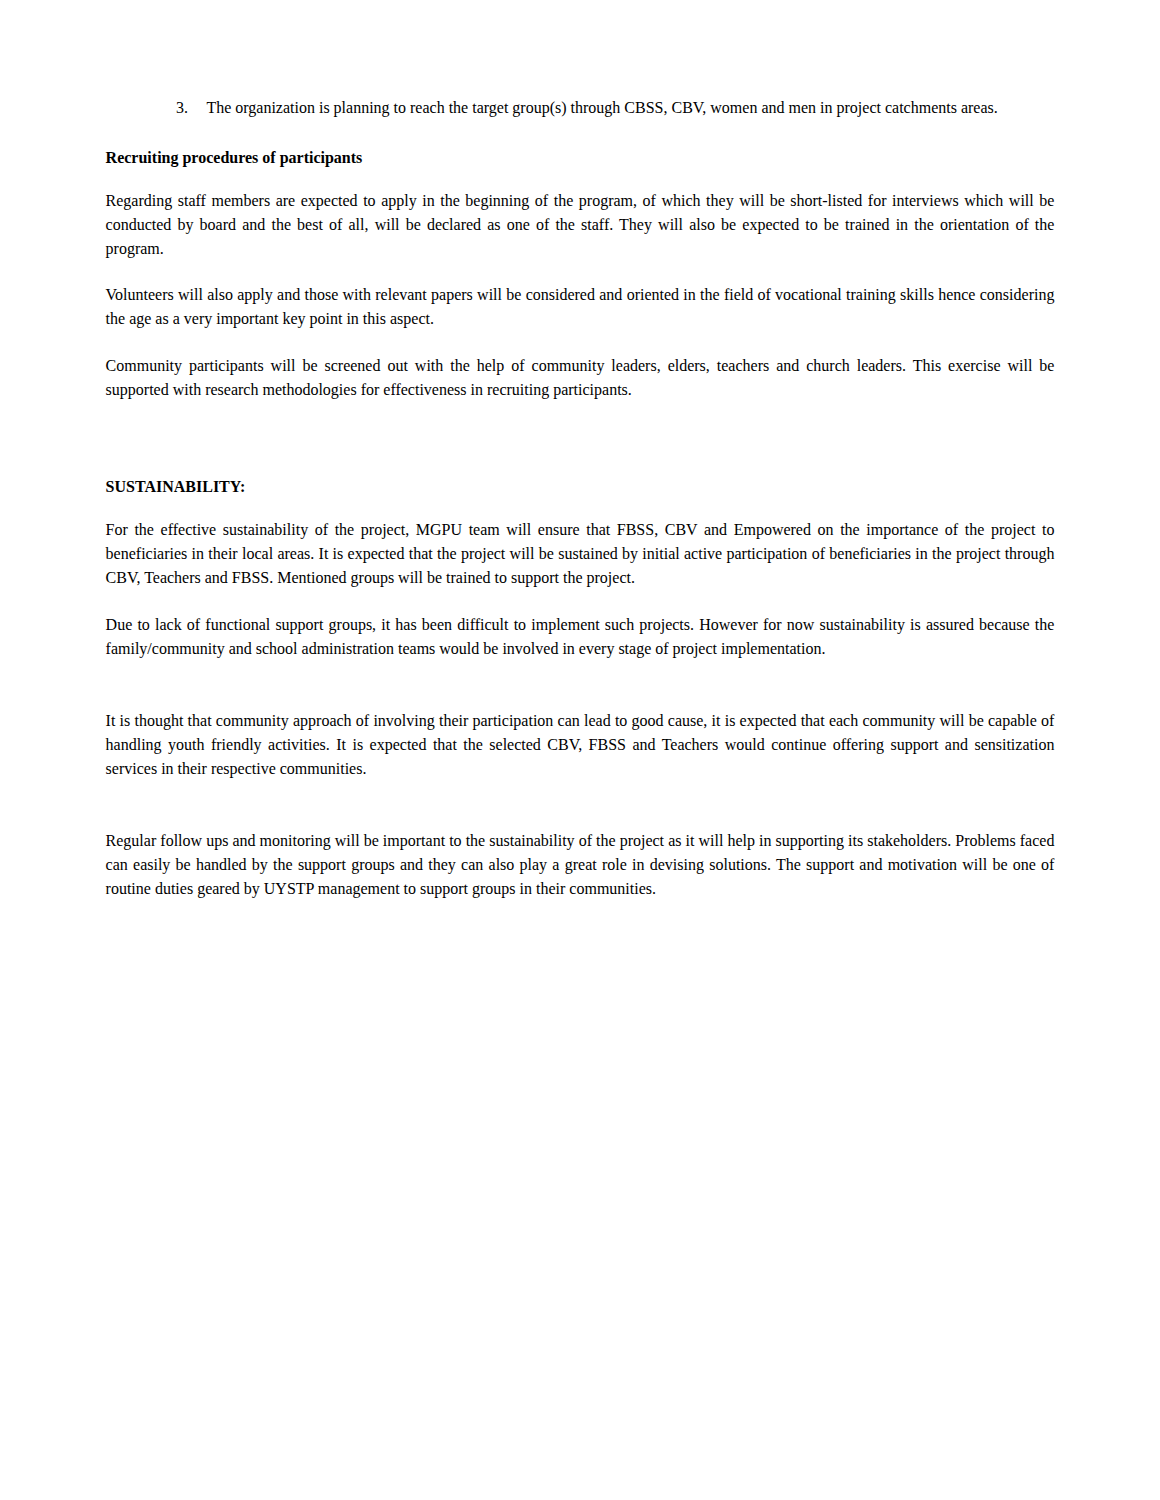The organization is planning to reach the target group(s) through CBSS, CBV, women and men in project catchments areas.
Recruiting procedures of participants
Regarding staff members are expected to apply in the beginning of the program, of which they will be short-listed for interviews which will be conducted by board and the best of all, will be declared as one of the staff. They will also be expected to be trained in the orientation of the program.
Volunteers will also apply and those with relevant papers will be considered and oriented in the field of vocational training skills hence considering the age as a very important key point in this aspect.
Community participants will be screened out with the help of community leaders, elders, teachers and church leaders. This exercise will be supported with research methodologies for effectiveness in recruiting participants.
SUSTAINABILITY:
For the effective sustainability of the project, MGPU team will ensure that FBSS, CBV and Empowered on the importance of the project to beneficiaries in their local areas. It is expected that the project will be sustained by initial active participation of beneficiaries in the project through CBV, Teachers and FBSS. Mentioned groups will be trained to support the project.
Due to lack of functional support groups, it has been difficult to implement such projects. However for now sustainability is assured because the family/community and school administration teams would be involved in every stage of project implementation.
It is thought that community approach of involving their participation can lead to good cause, it is expected that each community will be capable of handling youth friendly activities. It is expected that the selected CBV, FBSS and Teachers would continue offering support and sensitization services in their respective communities.
Regular follow ups and monitoring will be important to the sustainability of the project as it will help in supporting its stakeholders. Problems faced can easily be handled by the support groups and they can also play a great role in devising solutions. The support and motivation will be one of routine duties geared by UYSTP management to support groups in their communities.